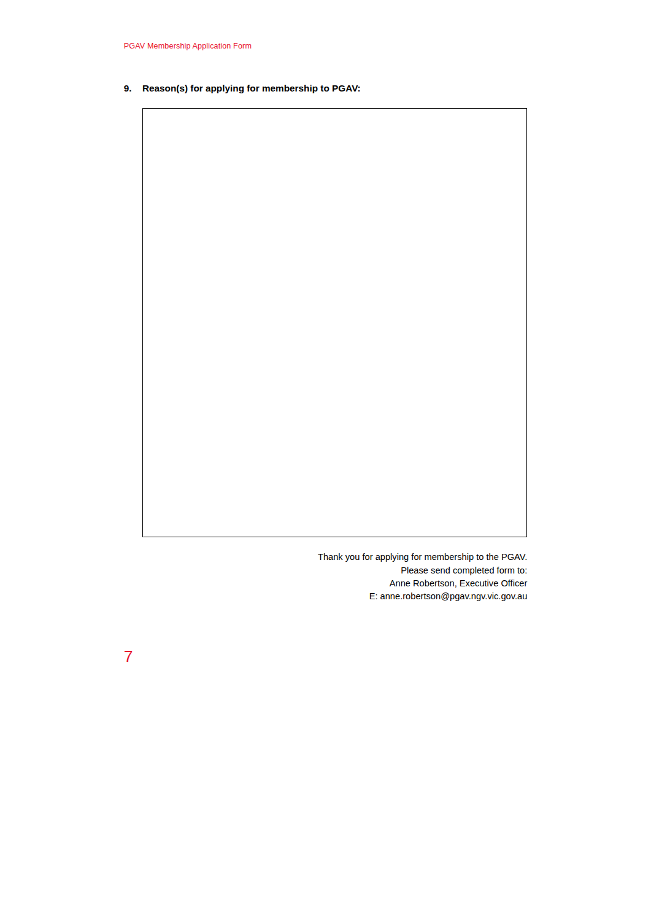PGAV Membership Application Form
9. Reason(s) for applying for membership to PGAV:
Thank you for applying for membership to the PGAV.
Please send completed form to:
Anne Robertson, Executive Officer
E: anne.robertson@pgav.ngv.vic.gov.au
7